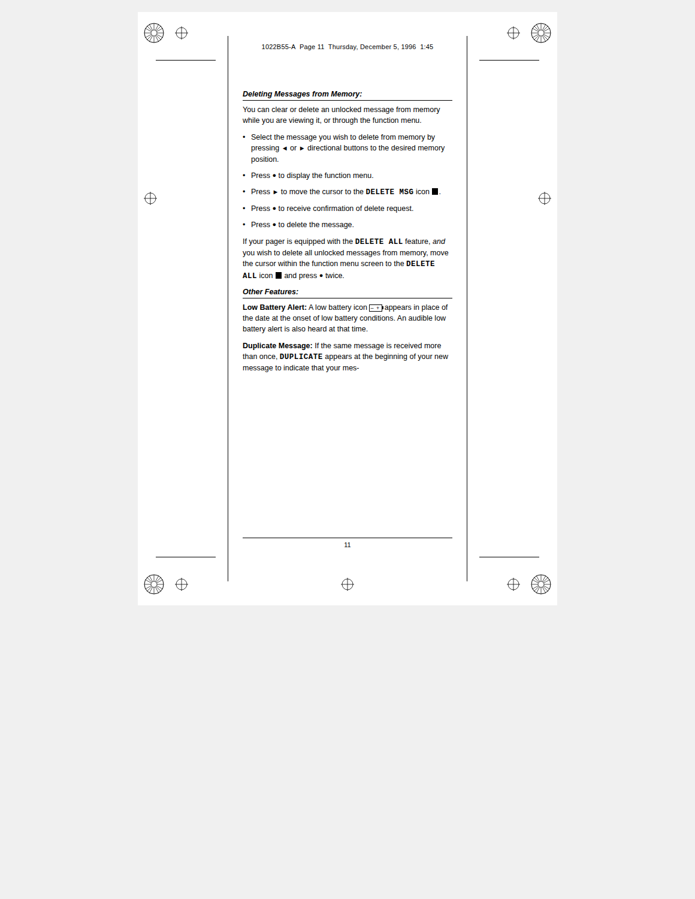1022B55-A Page 11 Thursday, December 5, 1996 1:45
Deleting Messages from Memory:
You can clear or delete an unlocked message from memory while you are viewing it, or through the function menu.
Select the message you wish to delete from memory by pressing ◄ or ► directional buttons to the desired memory position.
Press ● to display the function menu.
Press ► to move the cursor to the DELETE MSG icon .
Press ● to receive confirmation of delete request.
Press ● to delete the message.
If your pager is equipped with the DELETE ALL feature, and you wish to delete all unlocked messages from memory, move the cursor within the function menu screen to the DELETE ALL icon and press ● twice.
Other Features:
Low Battery Alert: A low battery icon – + appears in place of the date at the onset of low battery conditions. An audible low battery alert is also heard at that time.
Duplicate Message: If the same message is received more than once, DUPLICATE appears at the beginning of your new message to indicate that your mes-
11